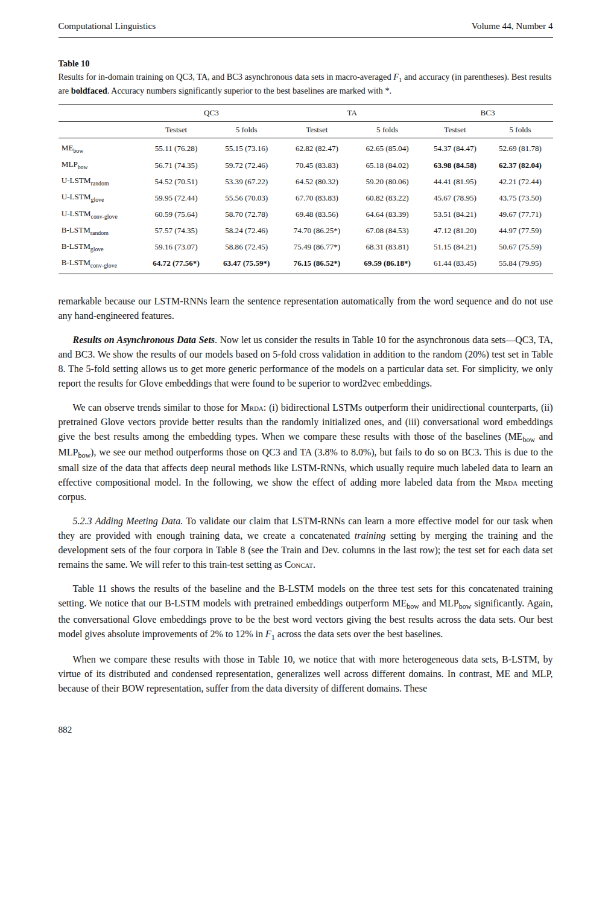Computational Linguistics Volume 44, Number 4
Table 10 Results for in-domain training on QC3, TA, and BC3 asynchronous data sets in macro-averaged F1 and accuracy (in parentheses). Best results are boldfaced. Accuracy numbers significantly superior to the best baselines are marked with *.
| | QC3 | TA | BC3 |
| --- | --- | --- | --- |
| | Testset | 5 folds | Testset | 5 folds | Testset | 5 folds |
| ME bow | 55.11 (76.28) | 55.15 (73.16) | 62.82 (82.47) | 62.65 (85.04) | 54.37 (84.47) | 52.69 (81.78) |
| MLP bow | 56.71 (74.35) | 59.72 (72.46) | 70.45 (83.83) | 65.18 (84.02) | 63.98 (84.58) | 62.37 (82.04) |
| U-LSTM random | 54.52 (70.51) | 53.39 (67.22) | 64.52 (80.32) | 59.20 (80.06) | 44.41 (81.95) | 42.21 (72.44) |
| U-LSTM glove | 59.95 (72.44) | 55.56 (70.03) | 67.70 (83.83) | 60.82 (83.22) | 45.67 (78.95) | 43.75 (73.50) |
| U-LSTM conv-glove | 60.59 (75.64) | 58.70 (72.78) | 69.48 (83.56) | 64.64 (83.39) | 53.51 (84.21) | 49.67 (77.71) |
| B-LSTM random | 57.57 (74.35) | 58.24 (72.46) | 74.70 (86.25*) | 67.08 (84.53) | 47.12 (81.20) | 44.97 (77.59) |
| B-LSTM glove | 59.16 (73.07) | 58.86 (72.45) | 75.49 (86.77*) | 68.31 (83.81) | 51.15 (84.21) | 50.67 (75.59) |
| B-LSTM conv-glove | 64.72 (77.56*) | 63.47 (75.59*) | 76.15 (86.52*) | 69.59 (86.18*) | 61.44 (83.45) | 55.84 (79.95) |
remarkable because our LSTM-RNNs learn the sentence representation automatically from the word sequence and do not use any hand-engineered features.
Results on Asynchronous Data Sets. Now let us consider the results in Table 10 for the asynchronous data sets—QC3, TA, and BC3. We show the results of our models based on 5-fold cross validation in addition to the random (20%) test set in Table 8. The 5-fold setting allows us to get more generic performance of the models on a particular data set. For simplicity, we only report the results for Glove embeddings that were found to be superior to word2vec embeddings.
We can observe trends similar to those for Mrda: (i) bidirectional LSTMs outperform their unidirectional counterparts, (ii) pretrained Glove vectors provide better results than the randomly initialized ones, and (iii) conversational word embeddings give the best results among the embedding types. When we compare these results with those of the baselines (MEbow and MLPbow), we see our method outperforms those on QC3 and TA (3.8% to 8.0%), but fails to do so on BC3. This is due to the small size of the data that affects deep neural methods like LSTM-RNNs, which usually require much labeled data to learn an effective compositional model. In the following, we show the effect of adding more labeled data from the Mrda meeting corpus.
5.2.3 Adding Meeting Data. To validate our claim that LSTM-RNNs can learn a more effective model for our task when they are provided with enough training data, we create a concatenated training setting by merging the training and the development sets of the four corpora in Table 8 (see the Train and Dev. columns in the last row); the test set for each data set remains the same. We will refer to this train-test setting as Concat.
Table 11 shows the results of the baseline and the B-LSTM models on the three test sets for this concatenated training setting. We notice that our B-LSTM models with pretrained embeddings outperform MEbow and MLPbow significantly. Again, the conversational Glove embeddings prove to be the best word vectors giving the best results across the data sets. Our best model gives absolute improvements of 2% to 12% in F1 across the data sets over the best baselines.
When we compare these results with those in Table 10, we notice that with more heterogeneous data sets, B-LSTM, by virtue of its distributed and condensed representation, generalizes well across different domains. In contrast, ME and MLP, because of their BOW representation, suffer from the data diversity of different domains. These
882